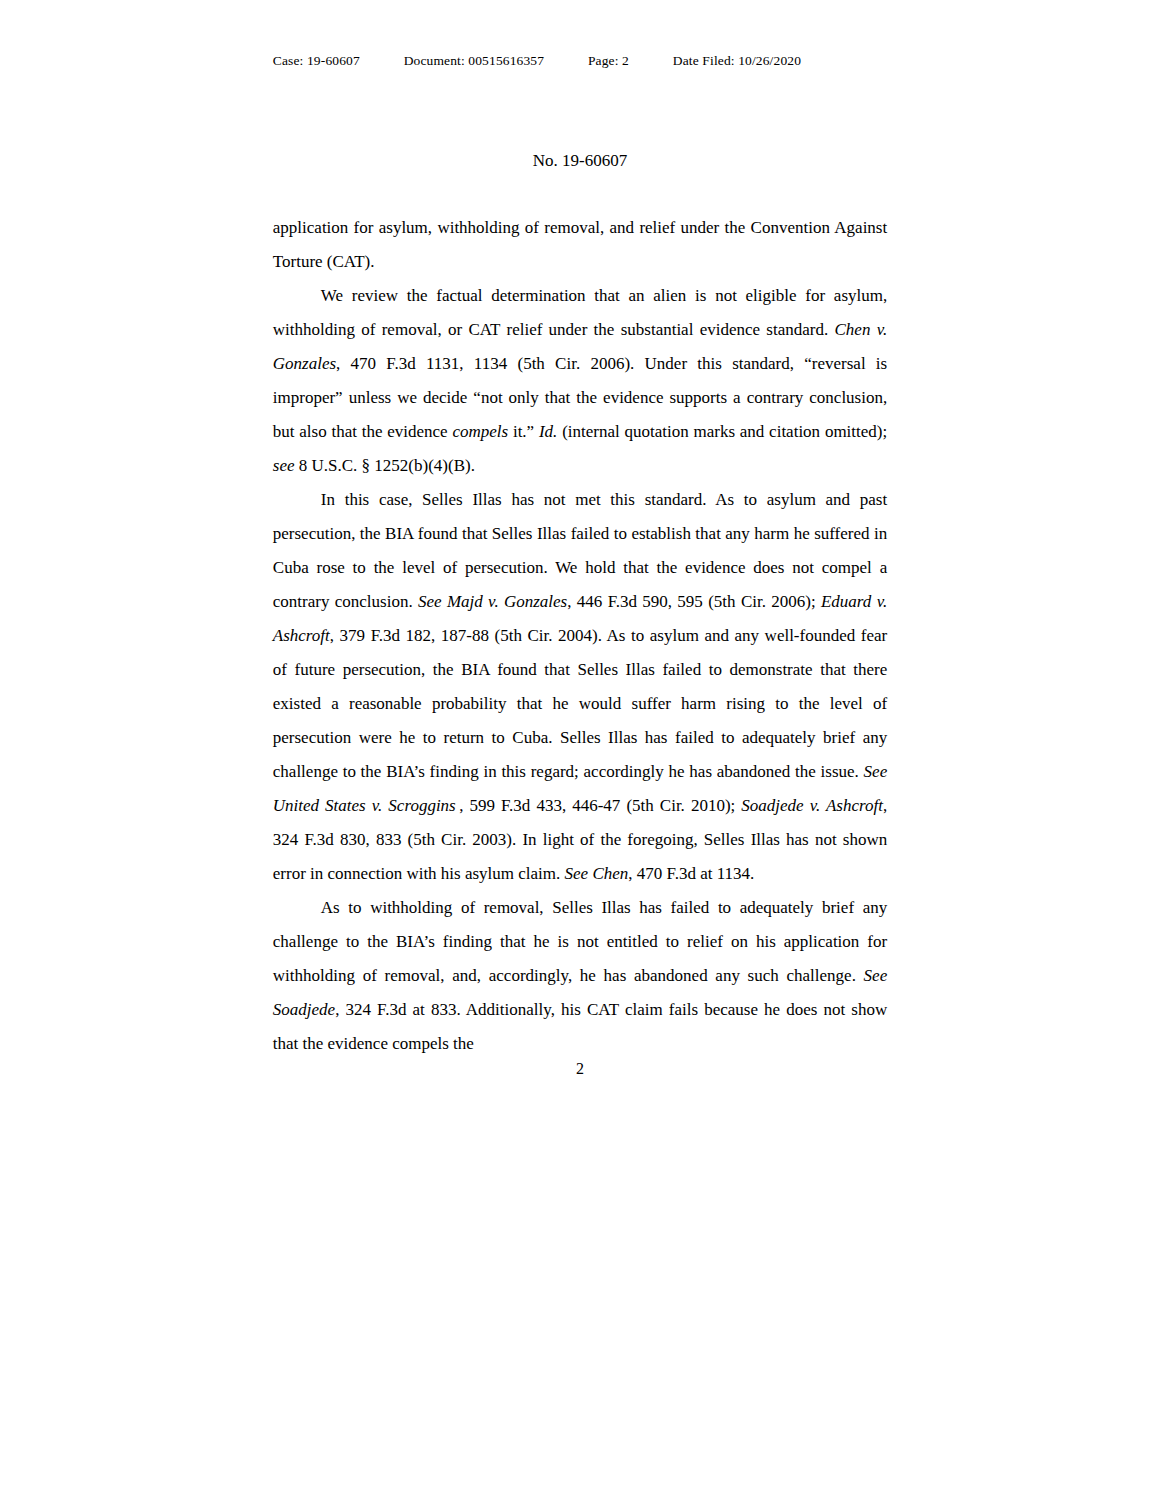Case: 19-60607 Document: 00515616357 Page: 2 Date Filed: 10/26/2020
No. 19-60607
application for asylum, withholding of removal, and relief under the Convention Against Torture (CAT).
We review the factual determination that an alien is not eligible for asylum, withholding of removal, or CAT relief under the substantial evidence standard. Chen v. Gonzales, 470 F.3d 1131, 1134 (5th Cir. 2006). Under this standard, “reversal is improper” unless we decide “not only that the evidence supports a contrary conclusion, but also that the evidence compels it.” Id. (internal quotation marks and citation omitted); see 8 U.S.C. § 1252(b)(4)(B).
In this case, Selles Illas has not met this standard. As to asylum and past persecution, the BIA found that Selles Illas failed to establish that any harm he suffered in Cuba rose to the level of persecution. We hold that the evidence does not compel a contrary conclusion. See Majd v. Gonzales, 446 F.3d 590, 595 (5th Cir. 2006); Eduard v. Ashcroft, 379 F.3d 182, 187-88 (5th Cir. 2004). As to asylum and any well-founded fear of future persecution, the BIA found that Selles Illas failed to demonstrate that there existed a reasonable probability that he would suffer harm rising to the level of persecution were he to return to Cuba. Selles Illas has failed to adequately brief any challenge to the BIA’s finding in this regard; accordingly he has abandoned the issue. See United States v. Scroggins , 599 F.3d 433, 446-47 (5th Cir. 2010); Soadjede v. Ashcroft, 324 F.3d 830, 833 (5th Cir. 2003). In light of the foregoing, Selles Illas has not shown error in connection with his asylum claim. See Chen, 470 F.3d at 1134.
As to withholding of removal, Selles Illas has failed to adequately brief any challenge to the BIA’s finding that he is not entitled to relief on his application for withholding of removal, and, accordingly, he has abandoned any such challenge. See Soadjede, 324 F.3d at 833. Additionally, his CAT claim fails because he does not show that the evidence compels the
2